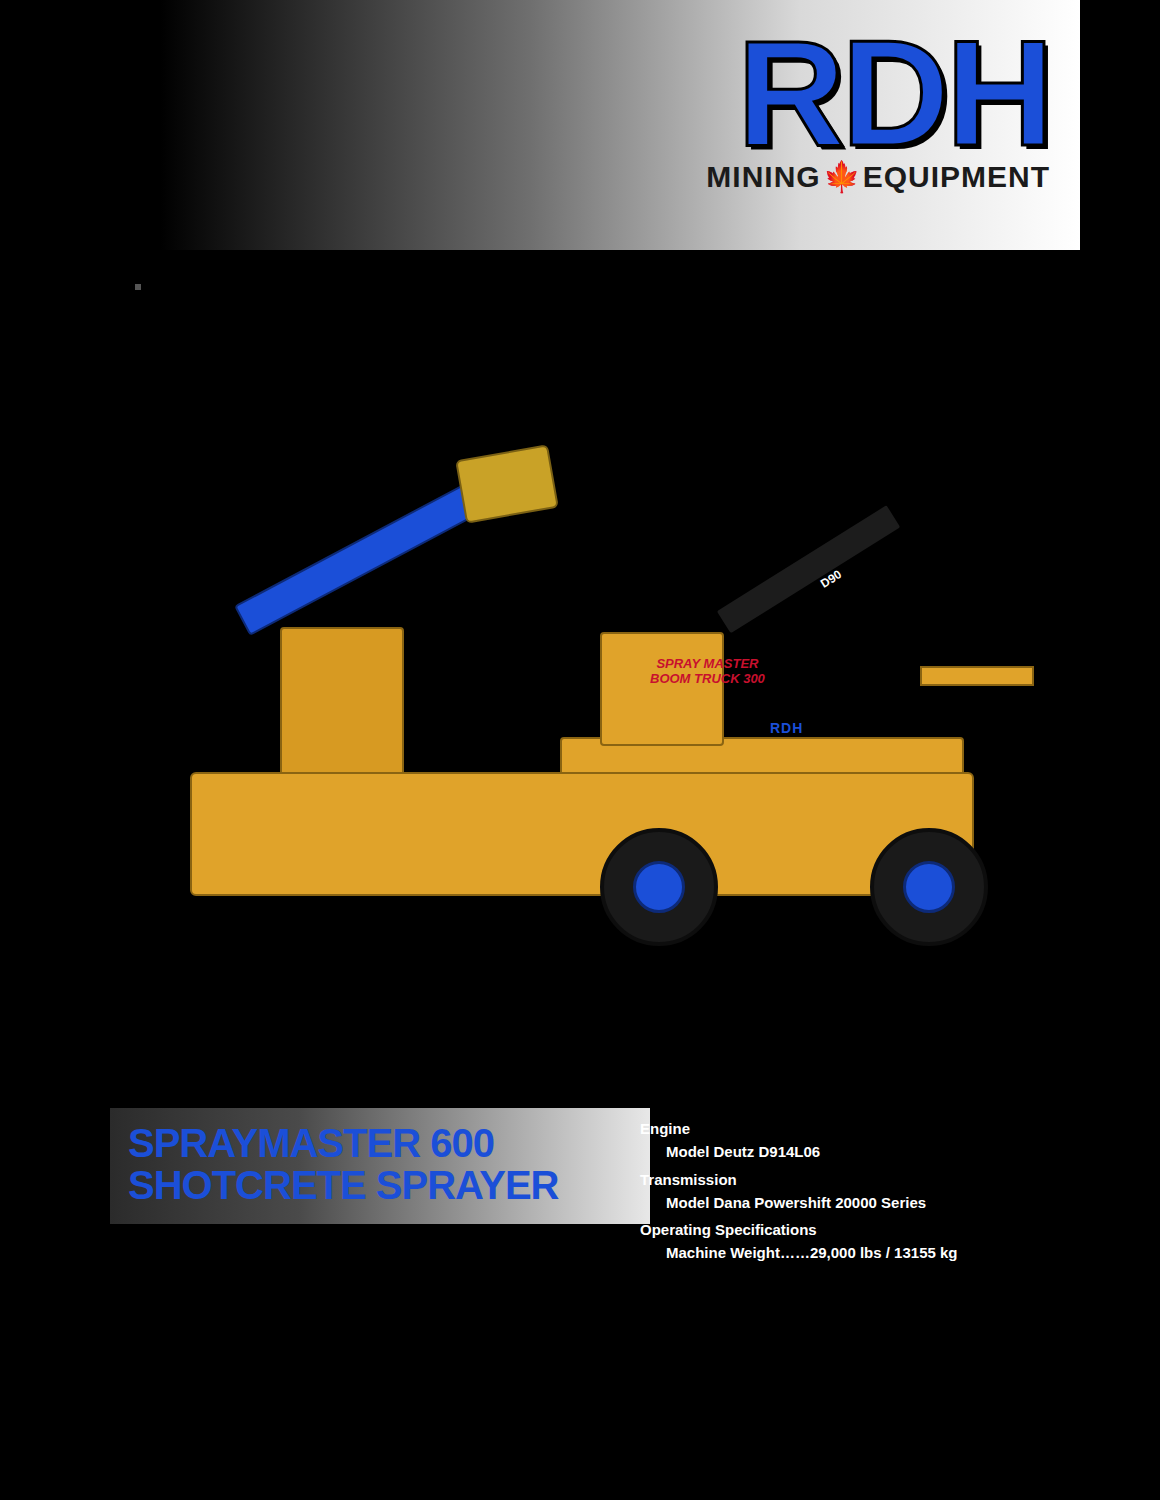RDH
MINING🍁EQUIPMENT
D90
SPRAY MASTER
BOOM TRUCK 300
RDH
SPRAYMASTER 600
SHOTCRETE SPRAYER
Engine
Model Deutz D914L06
Transmission
Model Dana Powershift 20000 Series
Operating Specifications
Machine Weight……29,000 lbs / 13155 kg